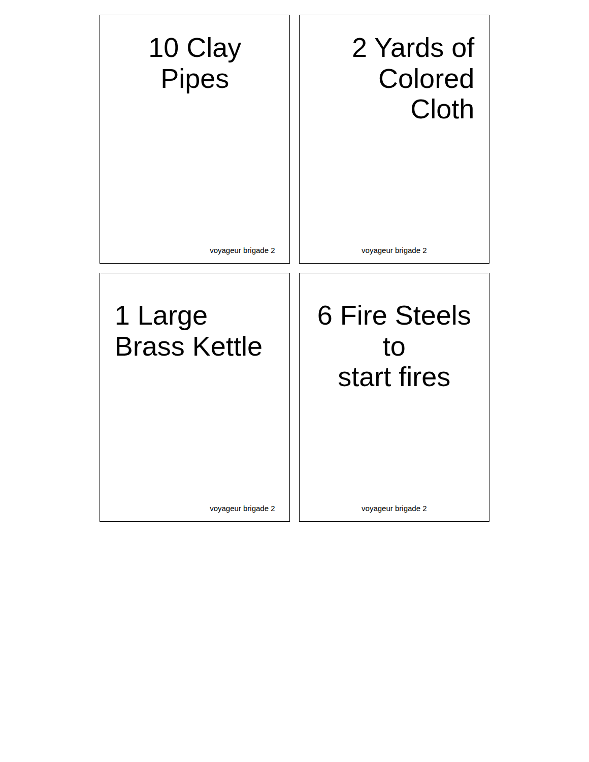10 Clay Pipes
voyageur brigade 2
2 Yards of Colored Cloth
voyageur brigade 2
1 Large Brass Kettle
voyageur brigade 2
6 Fire Steels
to
start fires
voyageur brigade 2